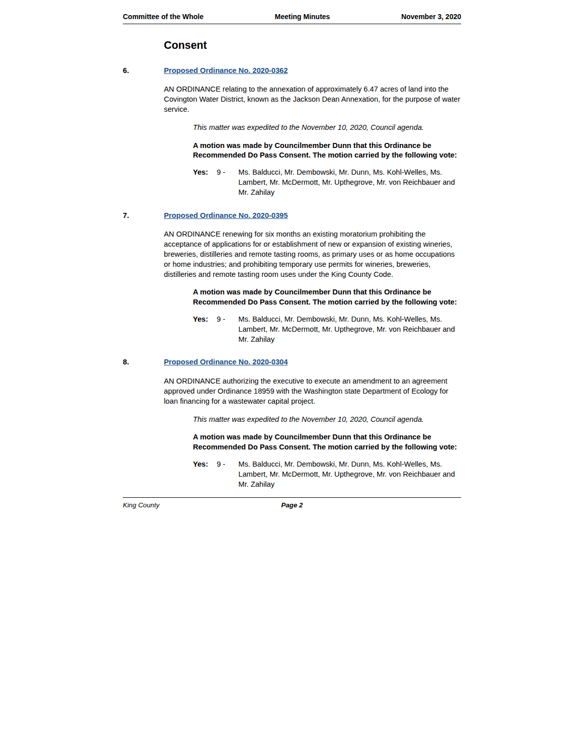Committee of the Whole
Meeting Minutes
November 3, 2020
Consent
6.
Proposed Ordinance No. 2020-0362
AN ORDINANCE relating to the annexation of approximately 6.47 acres of land into the Covington Water District, known as the Jackson Dean Annexation, for the purpose of water service.
This matter was expedited to the November 10, 2020, Council agenda.
A motion was made by Councilmember Dunn that this Ordinance be Recommended Do Pass Consent. The motion carried by the following vote:
Yes:
9 -
Ms. Balducci, Mr. Dembowski, Mr. Dunn, Ms. Kohl-Welles, Ms. Lambert, Mr. McDermott, Mr. Upthegrove, Mr. von Reichbauer and Mr. Zahilay
7.
Proposed Ordinance No. 2020-0395
AN ORDINANCE renewing for six months an existing moratorium prohibiting the acceptance of applications for or establishment of new or expansion of existing wineries, breweries, distilleries and remote tasting rooms, as primary uses or as home occupations or home industries; and prohibiting temporary use permits for wineries, breweries, distilleries and remote tasting room uses under the King County Code.
A motion was made by Councilmember Dunn that this Ordinance be Recommended Do Pass Consent. The motion carried by the following vote:
Yes:
9 -
Ms. Balducci, Mr. Dembowski, Mr. Dunn, Ms. Kohl-Welles, Ms. Lambert, Mr. McDermott, Mr. Upthegrove, Mr. von Reichbauer and Mr. Zahilay
8.
Proposed Ordinance No. 2020-0304
AN ORDINANCE authorizing the executive to execute an amendment to an agreement approved under Ordinance 18959 with the Washington state Department of Ecology for loan financing for a wastewater capital project.
This matter was expedited to the November 10, 2020, Council agenda.
A motion was made by Councilmember Dunn that this Ordinance be Recommended Do Pass Consent. The motion carried by the following vote:
Yes:
9 -
Ms. Balducci, Mr. Dembowski, Mr. Dunn, Ms. Kohl-Welles, Ms. Lambert, Mr. McDermott, Mr. Upthegrove, Mr. von Reichbauer and Mr. Zahilay
King County
Page 2